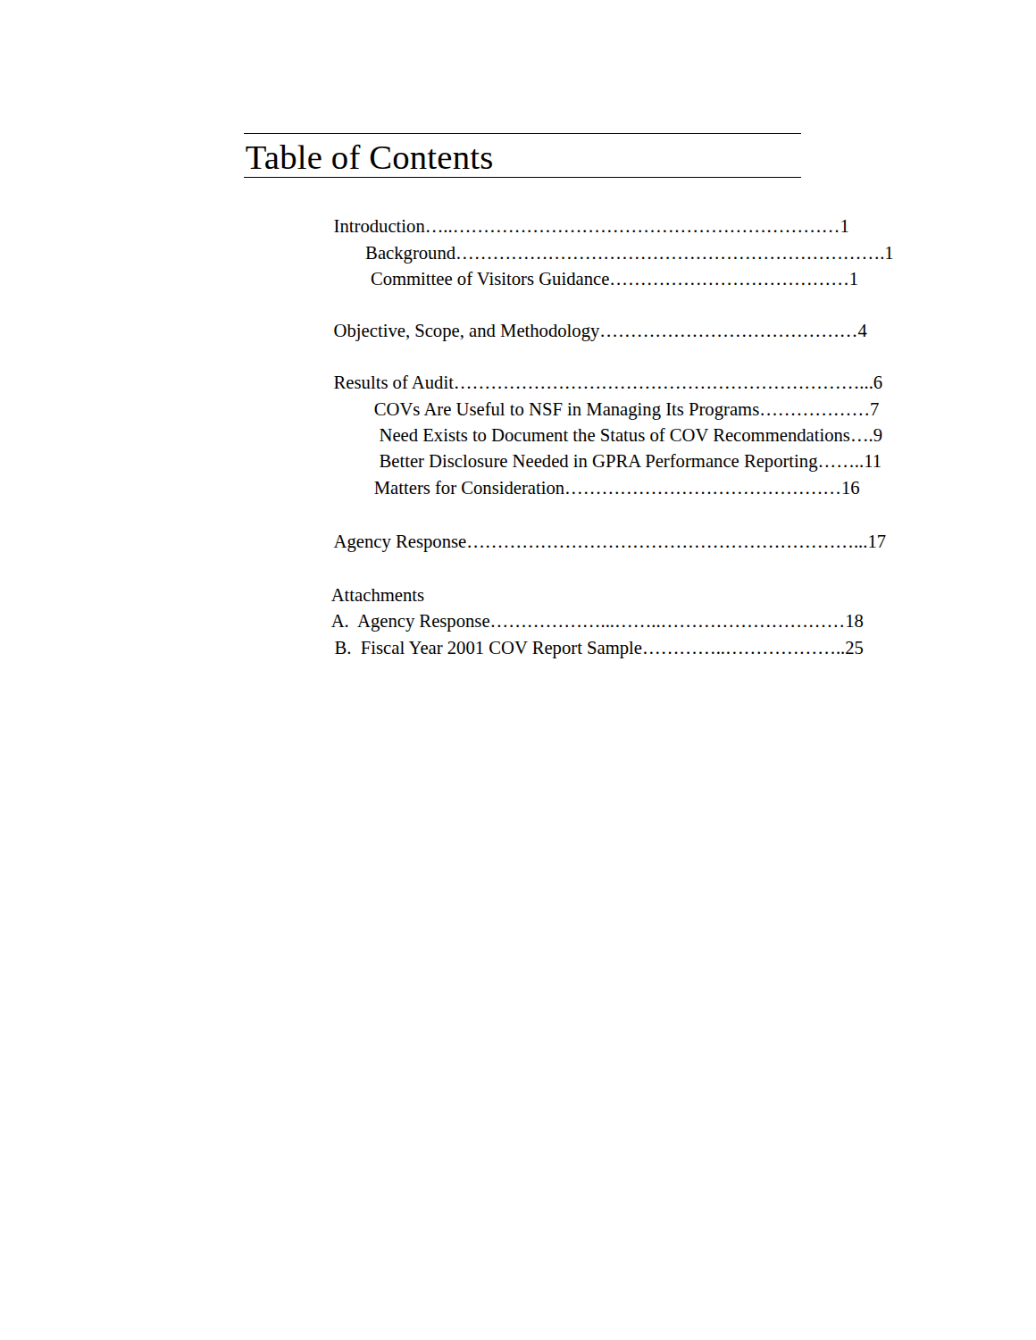Table of Contents
Introduction…..………………………………………………………1
Background…………………………………………………………….1
Committee of Visitors Guidance…………………………………1
Objective, Scope, and Methodology……………………………………4
Results of Audit…………………………………………………………...6
COVs Are Useful to NSF in Managing Its Programs………………7
Need Exists to Document the Status of COV Recommendations….9
Better Disclosure Needed in GPRA Performance Reporting……..11
Matters for Consideration………………………………………16
Agency Response………………………………………………………...17
Attachments
A. Agency Response………………...……..…………………………18
B. Fiscal Year 2001 COV Report Sample…………..………………..25